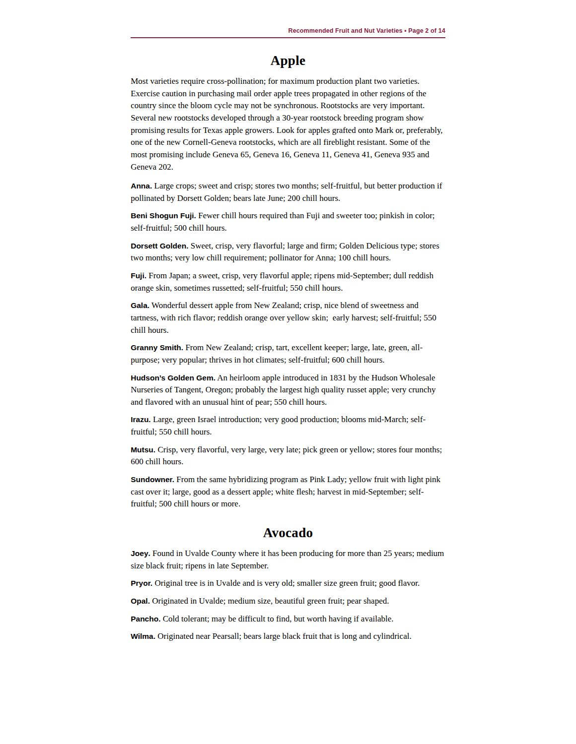Recommended Fruit and Nut Varieties • Page 2 of 14
Apple
Most varieties require cross-pollination; for maximum production plant two varieties. Exercise caution in purchasing mail order apple trees propagated in other regions of the country since the bloom cycle may not be synchronous. Rootstocks are very important. Several new rootstocks developed through a 30-year rootstock breeding program show promising results for Texas apple growers. Look for apples grafted onto Mark or, preferably, one of the new Cornell-Geneva rootstocks, which are all fireblight resistant. Some of the most promising include Geneva 65, Geneva 16, Geneva 11, Geneva 41, Geneva 935 and Geneva 202.
Anna. Large crops; sweet and crisp; stores two months; self-fruitful, but better production if pollinated by Dorsett Golden; bears late June; 200 chill hours.
Beni Shogun Fuji. Fewer chill hours required than Fuji and sweeter too; pinkish in color; self-fruitful; 500 chill hours.
Dorsett Golden. Sweet, crisp, very flavorful; large and firm; Golden Delicious type; stores two months; very low chill requirement; pollinator for Anna; 100 chill hours.
Fuji. From Japan; a sweet, crisp, very flavorful apple; ripens mid-September; dull reddish orange skin, sometimes russetted; self-fruitful; 550 chill hours.
Gala. Wonderful dessert apple from New Zealand; crisp, nice blend of sweetness and tartness, with rich flavor; reddish orange over yellow skin; early harvest; self-fruitful; 550 chill hours.
Granny Smith. From New Zealand; crisp, tart, excellent keeper; large, late, green, all-purpose; very popular; thrives in hot climates; self-fruitful; 600 chill hours.
Hudson’s Golden Gem. An heirloom apple introduced in 1831 by the Hudson Wholesale Nurseries of Tangent, Oregon; probably the largest high quality russet apple; very crunchy and flavored with an unusual hint of pear; 550 chill hours.
Irazu. Large, green Israel introduction; very good production; blooms mid-March; self-fruitful; 550 chill hours.
Mutsu. Crisp, very flavorful, very large, very late; pick green or yellow; stores four months; 600 chill hours.
Sundowner. From the same hybridizing program as Pink Lady; yellow fruit with light pink cast over it; large, good as a dessert apple; white flesh; harvest in mid-September; self-fruitful; 500 chill hours or more.
Avocado
Joey. Found in Uvalde County where it has been producing for more than 25 years; medium size black fruit; ripens in late September.
Pryor. Original tree is in Uvalde and is very old; smaller size green fruit; good flavor.
Opal. Originated in Uvalde; medium size, beautiful green fruit; pear shaped.
Pancho. Cold tolerant; may be difficult to find, but worth having if available.
Wilma. Originated near Pearsall; bears large black fruit that is long and cylindrical.